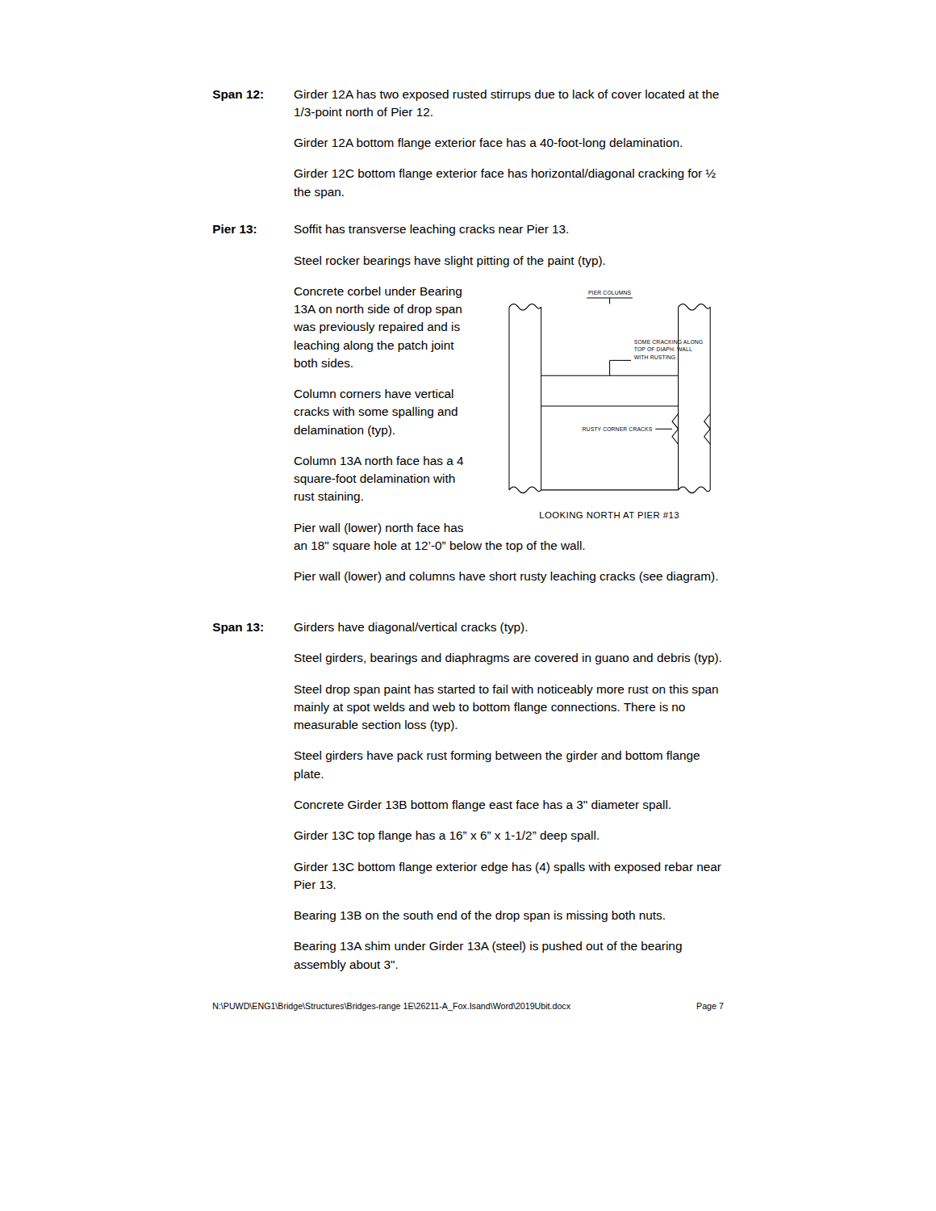Span 12:
Girder 12A has two exposed rusted stirrups due to lack of cover located at the 1/3-point north of Pier 12.
Girder 12A bottom flange exterior face has a 40-foot-long delamination.
Girder 12C bottom flange exterior face has horizontal/diagonal cracking for ½ the span.
Pier 13:
Soffit has transverse leaching cracks near Pier 13.
Steel rocker bearings have slight pitting of the paint (typ).
PIER COLUMNS SOME CRACKING ALONG TOP OF DIAPH. WALL WITH RUSTING. RUSTY CORNER CRACKS
LOOKING NORTH AT PIER #13
Concrete corbel under Bearing 13A on north side of drop span was previously repaired and is leaching along the patch joint both sides.
Column corners have vertical cracks with some spalling and delamination (typ).
Column 13A north face has a 4 square-foot delamination with rust staining.
Pier wall (lower) north face has an 18" square hole at 12’-0” below the top of the wall.
Pier wall (lower) and columns have short rusty leaching cracks (see diagram).
Span 13:
Girders have diagonal/vertical cracks (typ).
Steel girders, bearings and diaphragms are covered in guano and debris (typ).
Steel drop span paint has started to fail with noticeably more rust on this span mainly at spot welds and web to bottom flange connections. There is no measurable section loss (typ).
Steel girders have pack rust forming between the girder and bottom flange plate.
Concrete Girder 13B bottom flange east face has a 3" diameter spall.
Girder 13C top flange has a 16” x 6” x 1-1/2” deep spall.
Girder 13C bottom flange exterior edge has (4) spalls with exposed rebar near Pier 13.
Bearing 13B on the south end of the drop span is missing both nuts.
Bearing 13A shim under Girder 13A (steel) is pushed out of the bearing assembly about 3".
N:\PUWD\ENG1\Bridge\Structures\Bridges-range 1E\26211-A_Fox.Isand\Word\2019Ubit.docx
Page 7